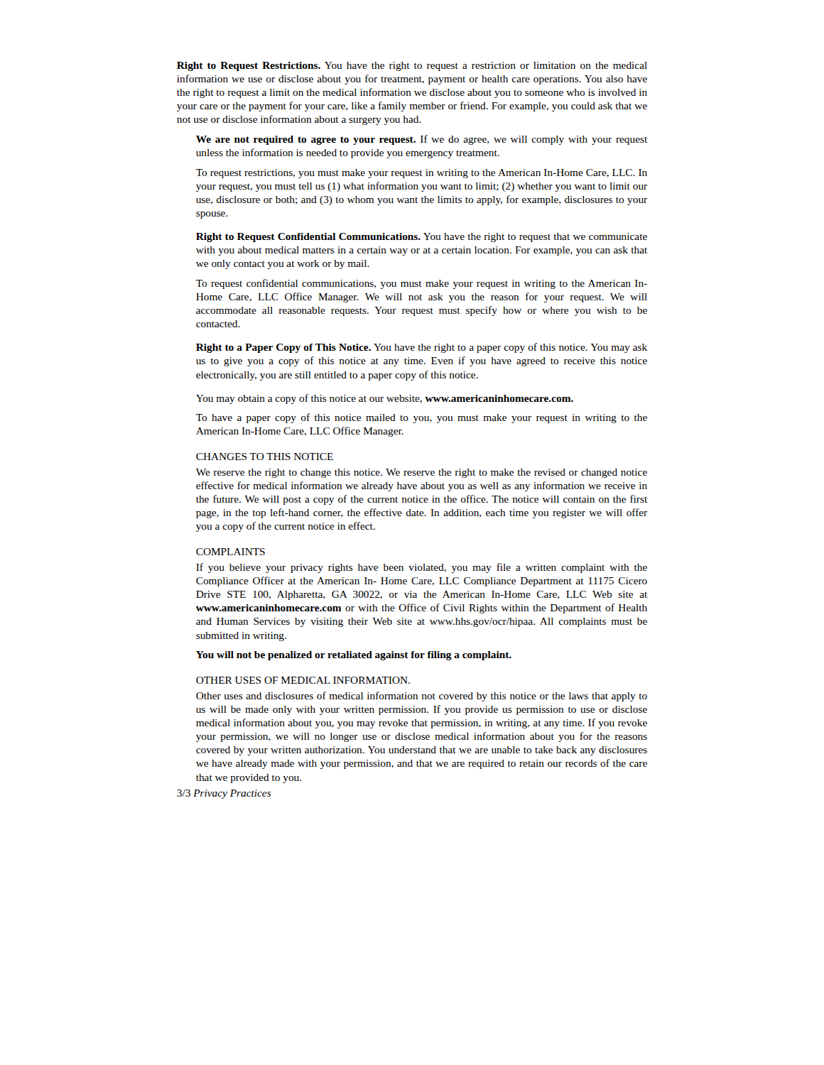Right to Request Restrictions. You have the right to request a restriction or limitation on the medical information we use or disclose about you for treatment, payment or health care operations. You also have the right to request a limit on the medical information we disclose about you to someone who is involved in your care or the payment for your care, like a family member or friend. For example, you could ask that we not use or disclose information about a surgery you had.
We are not required to agree to your request. If we do agree, we will comply with your request unless the information is needed to provide you emergency treatment.
To request restrictions, you must make your request in writing to the American In-Home Care, LLC. In your request, you must tell us (1) what information you want to limit; (2) whether you want to limit our use, disclosure or both; and (3) to whom you want the limits to apply, for example, disclosures to your spouse.
Right to Request Confidential Communications. You have the right to request that we communicate with you about medical matters in a certain way or at a certain location. For example, you can ask that we only contact you at work or by mail.
To request confidential communications, you must make your request in writing to the American In-Home Care, LLC Office Manager. We will not ask you the reason for your request. We will accommodate all reasonable requests. Your request must specify how or where you wish to be contacted.
Right to a Paper Copy of This Notice. You have the right to a paper copy of this notice. You may ask us to give you a copy of this notice at any time. Even if you have agreed to receive this notice electronically, you are still entitled to a paper copy of this notice.
You may obtain a copy of this notice at our website, www.americaninhomecare.com.
To have a paper copy of this notice mailed to you, you must make your request in writing to the American In-Home Care, LLC Office Manager.
CHANGES TO THIS NOTICE
We reserve the right to change this notice. We reserve the right to make the revised or changed notice effective for medical information we already have about you as well as any information we receive in the future. We will post a copy of the current notice in the office. The notice will contain on the first page, in the top left-hand corner, the effective date. In addition, each time you register we will offer you a copy of the current notice in effect.
COMPLAINTS
If you believe your privacy rights have been violated, you may file a written complaint with the Compliance Officer at the American In- Home Care, LLC Compliance Department at 11175 Cicero Drive STE 100, Alpharetta, GA 30022, or via the American In-Home Care, LLC Web site at www.americaninhomecare.com or with the Office of Civil Rights within the Department of Health and Human Services by visiting their Web site at www.hhs.gov/ocr/hipaa. All complaints must be submitted in writing.
You will not be penalized or retaliated against for filing a complaint.
OTHER USES OF MEDICAL INFORMATION.
Other uses and disclosures of medical information not covered by this notice or the laws that apply to us will be made only with your written permission. If you provide us permission to use or disclose medical information about you, you may revoke that permission, in writing, at any time. If you revoke your permission, we will no longer use or disclose medical information about you for the reasons covered by your written authorization. You understand that we are unable to take back any disclosures we have already made with your permission, and that we are required to retain our records of the care that we provided to you.
3/3 Privacy Practices